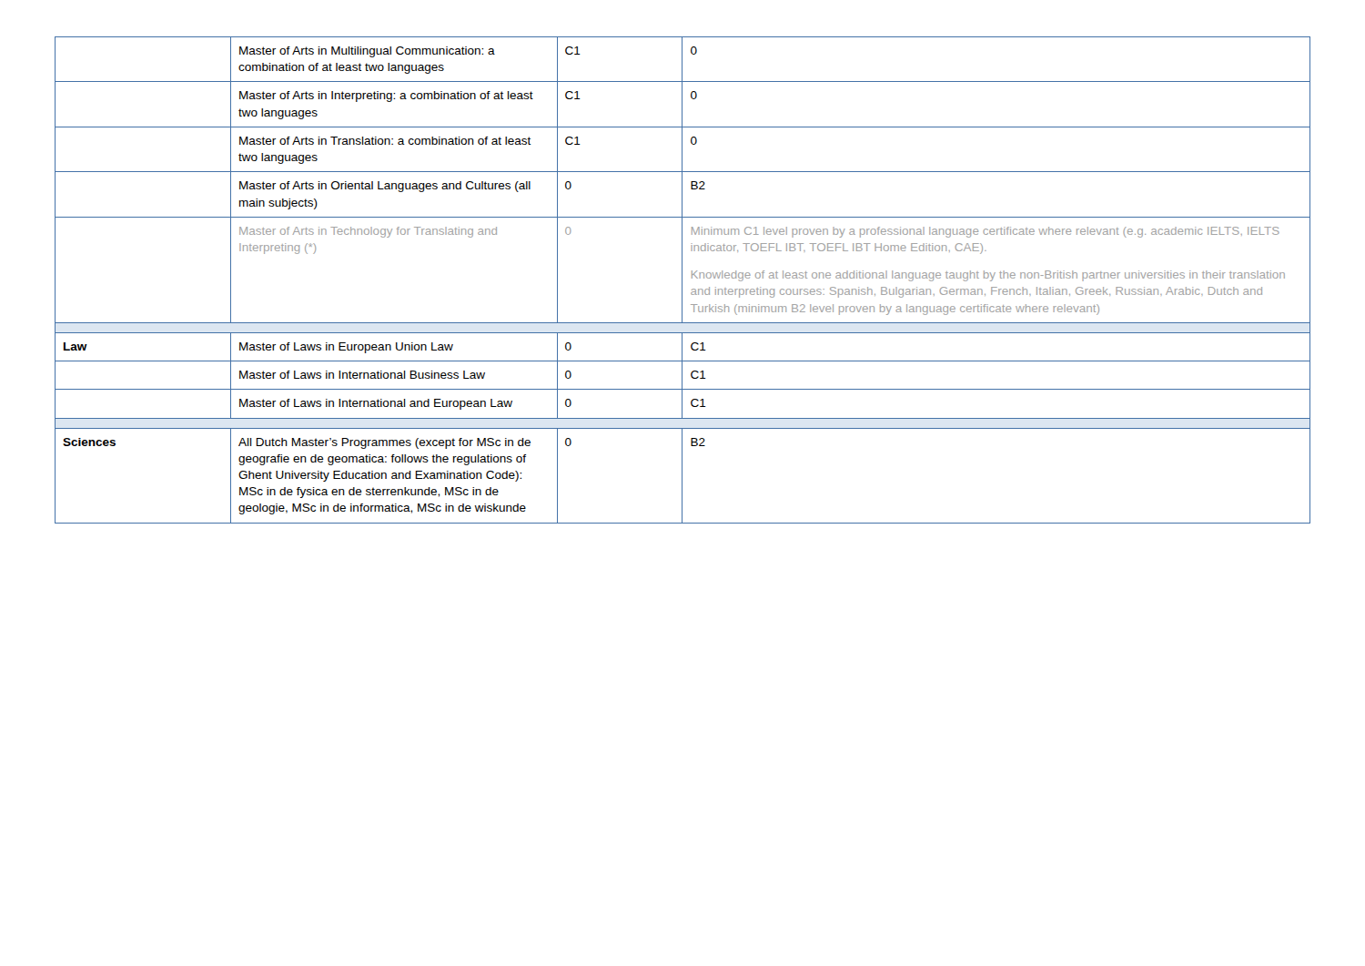| | Master of Arts in Multilingual Communication: a combination of at least two languages | C1 | 0 |
| | Master of Arts in Interpreting: a combination of at least two languages | C1 | 0 |
| | Master of Arts in Translation: a combination of at least two languages | C1 | 0 |
| | Master of Arts in Oriental Languages and Cultures (all main subjects) | 0 | B2 |
| | Master of Arts in Technology for Translating and Interpreting (*) | 0 | Minimum C1 level proven by a professional language certificate where relevant (e.g. academic IELTS, IELTS indicator, TOEFL IBT, TOEFL IBT Home Edition, CAE). Knowledge of at least one additional language taught by the non-British partner universities in their translation and interpreting courses: Spanish, Bulgarian, German, French, Italian, Greek, Russian, Arabic, Dutch and Turkish (minimum B2 level proven by a language certificate where relevant) |
| Law | Master of Laws in European Union Law | 0 | C1 |
| | Master of Laws in International Business Law | 0 | C1 |
| | Master of Laws in International and European Law | 0 | C1 |
| Sciences | All Dutch Master’s Programmes (except for MSc in de geografie en de geomatica: follows the regulations of Ghent University Education and Examination Code): MSc in de fysica en de sterrenkunde, MSc in de geologie, MSc in de informatica, MSc in de wiskunde | 0 | B2 |